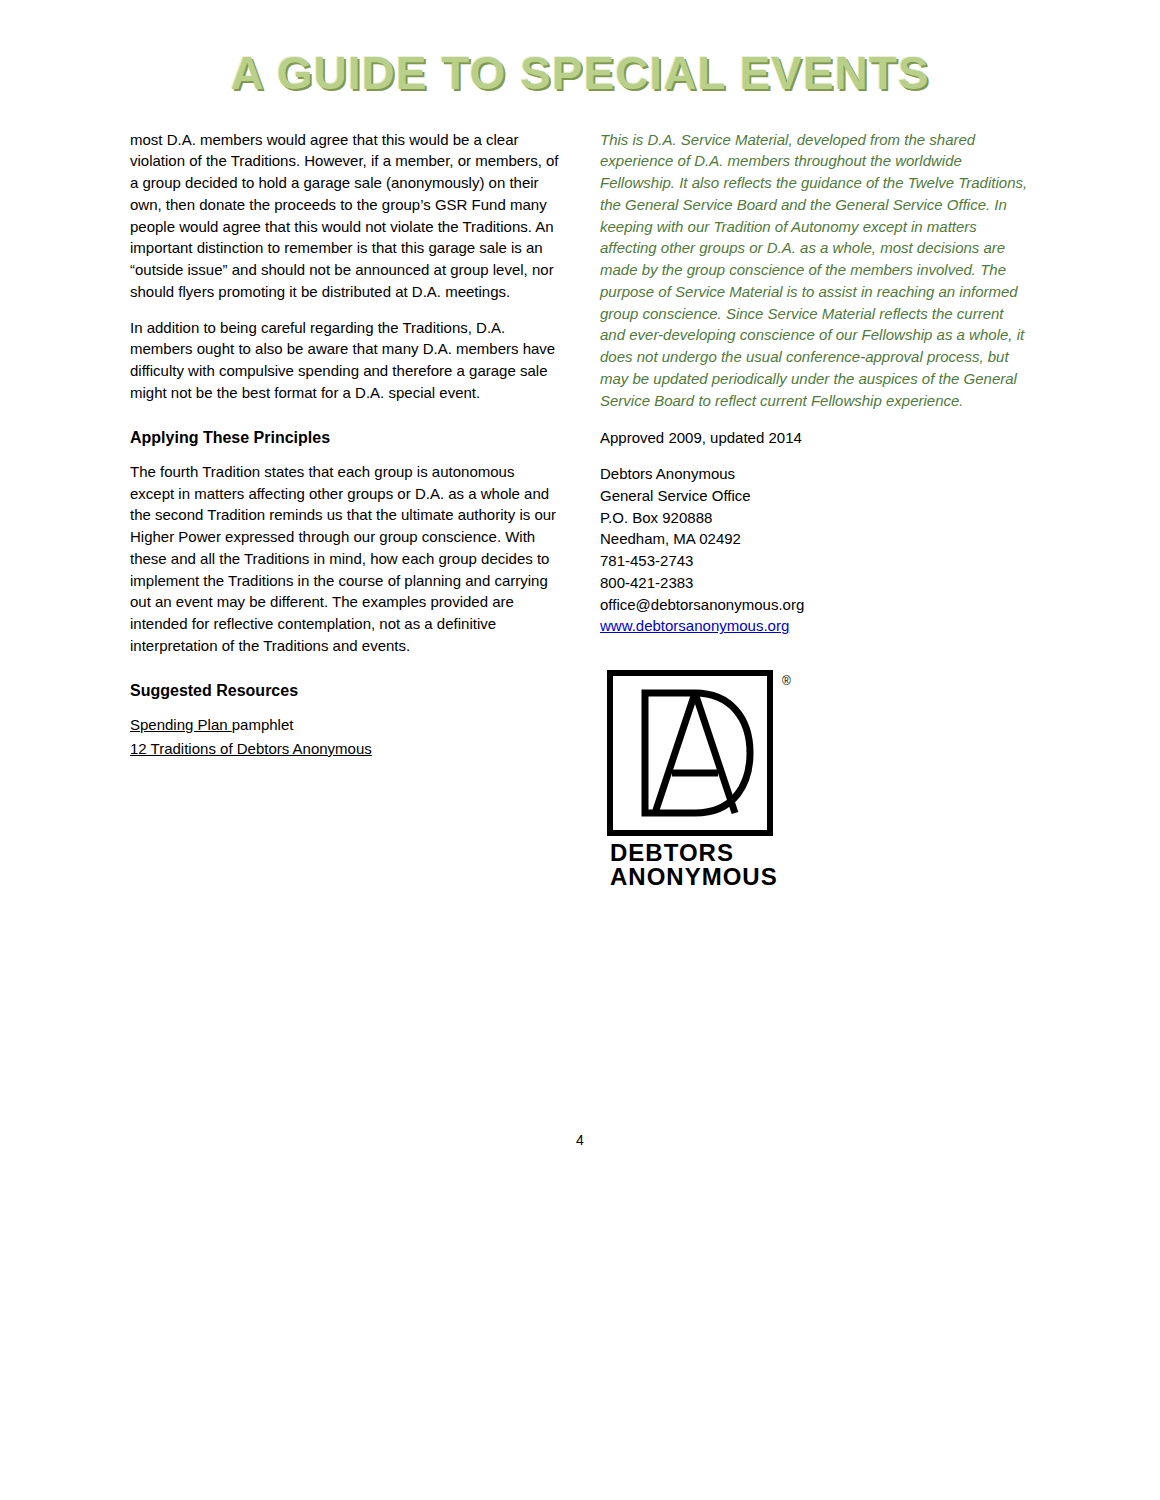A Guide to Special Events
most D.A. members would agree that this would be a clear violation of the Traditions. However, if a member, or members, of a group decided to hold a garage sale (anonymously) on their own, then donate the proceeds to the group’s GSR Fund many people would agree that this would not violate the Traditions. An important distinction to remember is that this garage sale is an “outside issue” and should not be announced at group level, nor should flyers promoting it be distributed at D.A. meetings.
In addition to being careful regarding the Traditions, D.A. members ought to also be aware that many D.A. members have difficulty with compulsive spending and therefore a garage sale might not be the best format for a D.A. special event.
Applying These Principles
The fourth Tradition states that each group is autonomous except in matters affecting other groups or D.A. as a whole and the second Tradition reminds us that the ultimate authority is our Higher Power expressed through our group conscience. With these and all the Traditions in mind, how each group decides to implement the Traditions in the course of planning and carrying out an event may be different. The examples provided are intended for reflective contemplation, not as a definitive interpretation of the Traditions and events.
Suggested Resources
Spending Plan pamphlet
12 Traditions of Debtors Anonymous
This is D.A. Service Material, developed from the shared experience of D.A. members throughout the worldwide Fellowship. It also reflects the guidance of the Twelve Traditions, the General Service Board and the General Service Office. In keeping with our Tradition of Autonomy except in matters affecting other groups or D.A. as a whole, most decisions are made by the group conscience of the members involved. The purpose of Service Material is to assist in reaching an informed group conscience. Since Service Material reflects the current and ever-developing conscience of our Fellowship as a whole, it does not undergo the usual conference-approval process, but may be updated periodically under the auspices of the General Service Board to reflect current Fellowship experience.
Approved 2009, updated 2014
Debtors Anonymous
General Service Office
P.O. Box 920888
Needham, MA 02492
781-453-2743
800-421-2383
office@debtorsanonymous.org
www.debtorsanonymous.org
® DEBTORS ANONYMOUS
4